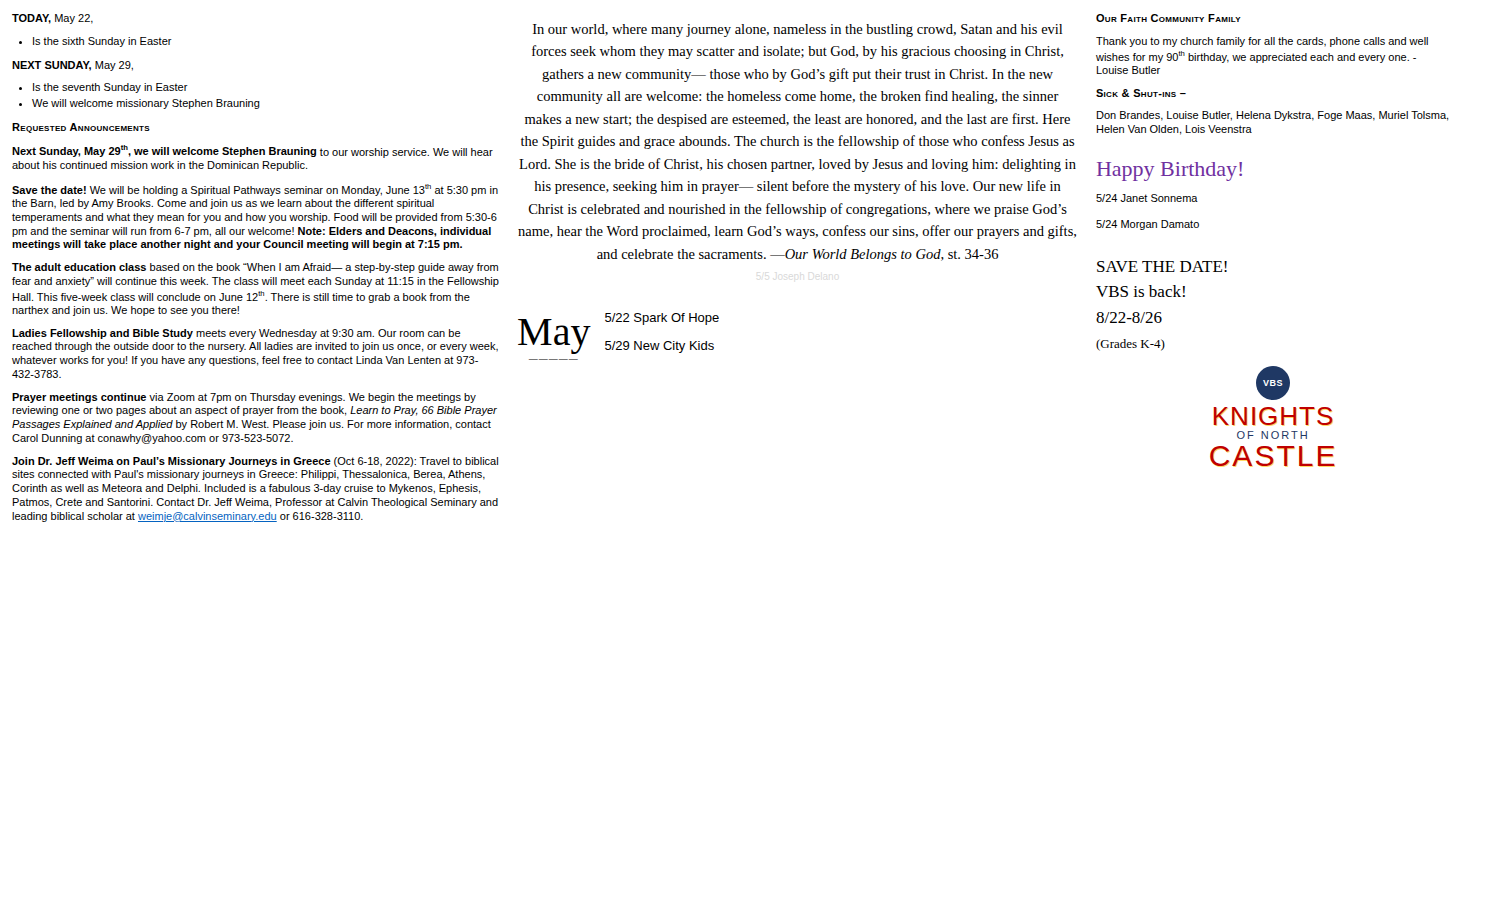TODAY, May 22,
Is the sixth Sunday in Easter
NEXT SUNDAY, May 29,
Is the seventh Sunday in Easter
We will welcome missionary Stephen Brauning
Requested Announcements
Next Sunday, May 29th, we will welcome Stephen Brauning to our worship service. We will hear about his continued mission work in the Dominican Republic.
Save the date! We will be holding a Spiritual Pathways seminar on Monday, June 13th at 5:30 pm in the Barn, led by Amy Brooks. Come and join us as we learn about the different spiritual temperaments and what they mean for you and how you worship. Food will be provided from 5:30-6 pm and the seminar will run from 6-7 pm, all our welcome! Note: Elders and Deacons, individual meetings will take place another night and your Council meeting will begin at 7:15 pm.
The adult education class based on the book “When I am Afraid— a step-by-step guide away from fear and anxiety” will continue this week. The class will meet each Sunday at 11:15 in the Fellowship Hall. This five-week class will conclude on June 12th. There is still time to grab a book from the narthex and join us. We hope to see you there!
Ladies Fellowship and Bible Study meets every Wednesday at 9:30 am. Our room can be reached through the outside door to the nursery. All ladies are invited to join us once, or every week, whatever works for you! If you have any questions, feel free to contact Linda Van Lenten at 973-432-3783.
Prayer meetings continue via Zoom at 7pm on Thursday evenings. We begin the meetings by reviewing one or two pages about an aspect of prayer from the book, Learn to Pray, 66 Bible Prayer Passages Explained and Applied by Robert M. West. Please join us. For more information, contact Carol Dunning at conawhy@yahoo.com or 973-523-5072.
Join Dr. Jeff Weima on Paul’s Missionary Journeys in Greece (Oct 6-18, 2022): Travel to biblical sites connected with Paul's missionary journeys in Greece: Philippi, Thessalonica, Berea, Athens, Corinth as well as Meteora and Delphi. Included is a fabulous 3-day cruise to Mykenos, Ephesis, Patmos, Crete and Santorini. Contact Dr. Jeff Weima, Professor at Calvin Theological Seminary and leading biblical scholar at weimje@calvinseminary.edu or 616-328-3110.
In our world, where many journey alone, nameless in the bustling crowd, Satan and his evil forces seek whom they may scatter and isolate; but God, by his gracious choosing in Christ, gathers a new community— those who by God’s gift put their trust in Christ. In the new community all are welcome: the homeless come home, the broken find healing, the sinner makes a new start; the despised are esteemed, the least are honored, and the last are first. Here the Spirit guides and grace abounds. The church is the fellowship of those who confess Jesus as Lord. She is the bride of Christ, his chosen partner, loved by Jesus and loving him: delighting in his presence, seeking him in prayer— silent before the mystery of his love. Our new life in Christ is celebrated and nourished in the fellowship of congregations, where we praise God’s name, hear the Word proclaimed, learn God’s ways, confess our sins, offer our prayers and gifts, and celebrate the sacraments. —Our World Belongs to God, st. 34-36
5/5 Joseph Delano
May
—————
5/22 Spark Of Hope
5/29 New City Kids
Our Faith Community Family
Thank you to my church family for all the cards, phone calls and well wishes for my 90th birthday, we appreciated each and every one. - Louise Butler
Sick & Shut-ins –
Don Brandes, Louise Butler, Helena Dykstra, Foge Maas, Muriel Tolsma, Helen Van Olden, Lois Veenstra
Happy Birthday!
5/24 Janet Sonnema
5/24 Morgan Damato
SAVE THE DATE!
VBS is back!
8/22-8/26
(Grades K-4)
VBS
KNIGHTS
OF NORTH
CASTLE